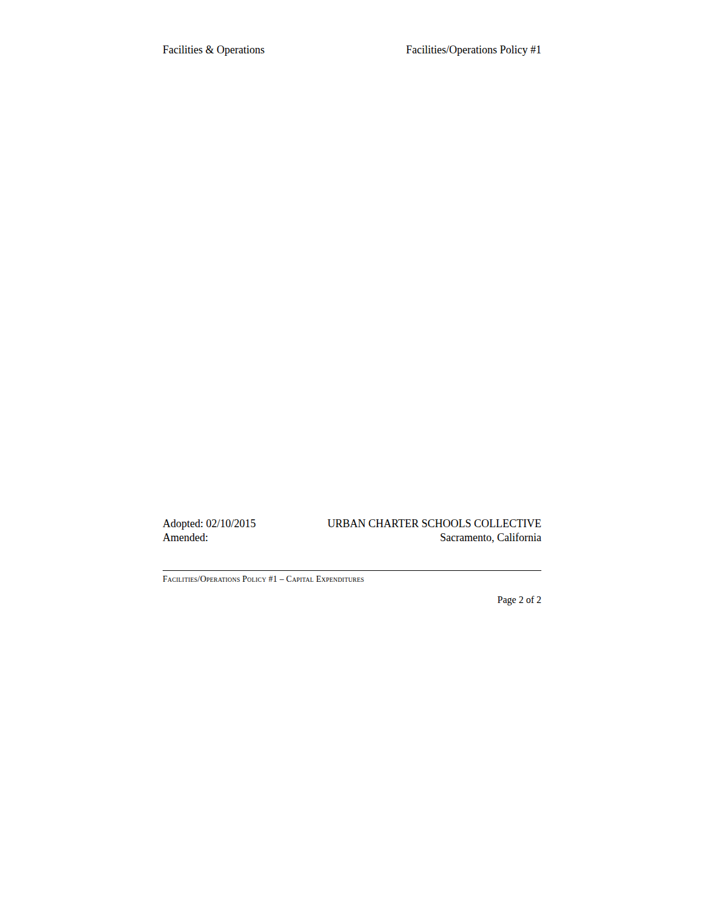Facilities & Operations
Facilities/Operations Policy #1
Adopted: 02/10/2015
Amended:
URBAN CHARTER SCHOOLS COLLECTIVE
Sacramento, California
Facilities/Operations Policy #1 – Capital Expenditures
Page 2 of 2